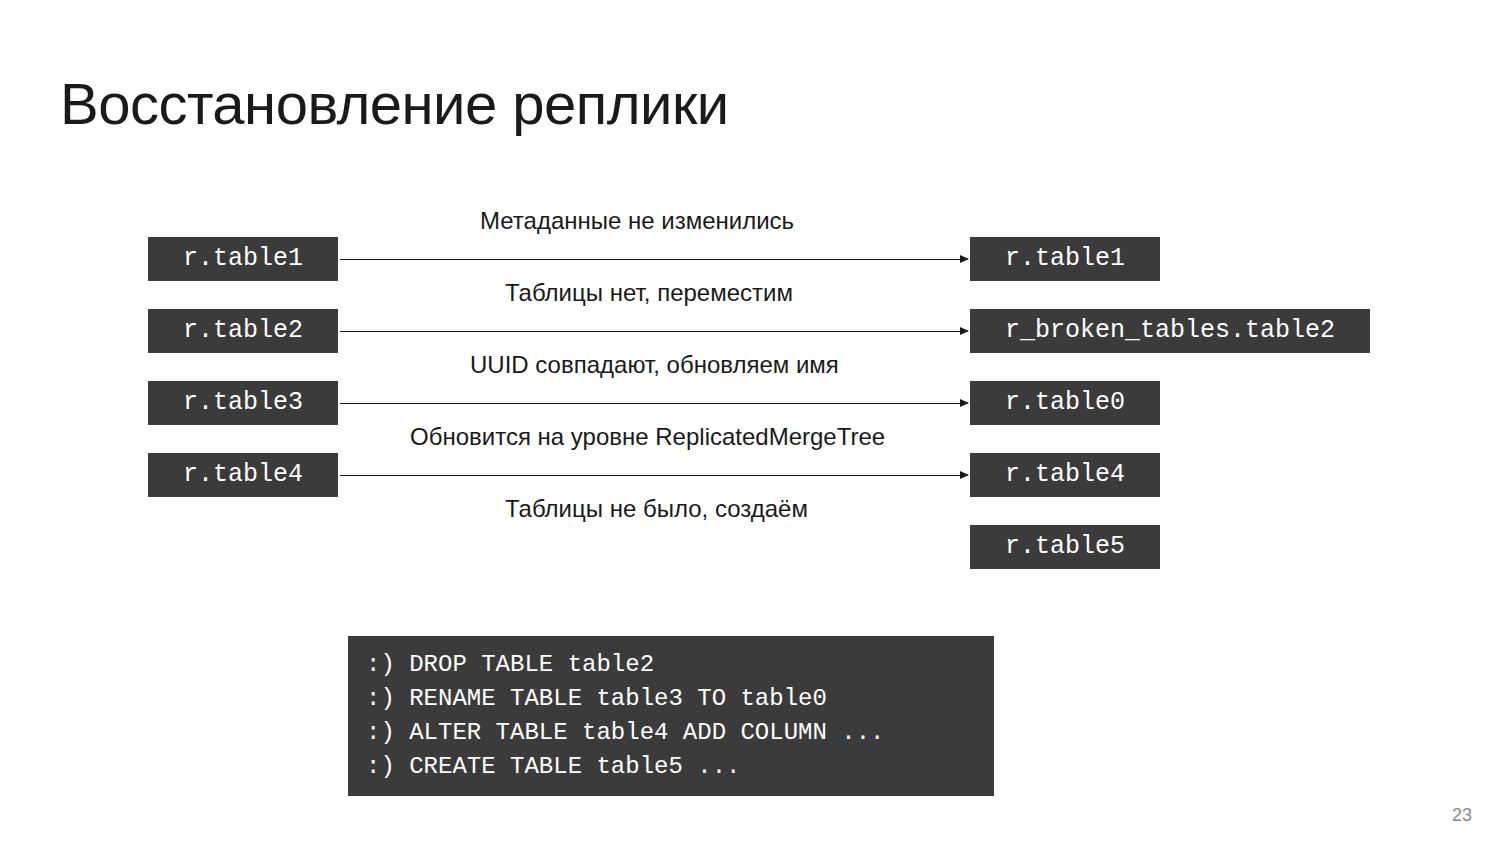Восстановление реплики
r.table1
Метаданные не изменились
r.table1
r.table2
Таблицы нет, переместим
r_broken_tables.table2
r.table3
UUID совпадают, обновляем имя
r.table0
r.table4
Обновится на уровне ReplicatedMergeTree
r.table4
Таблицы не было, создаём
r.table5
:) DROP TABLE table2 :) RENAME TABLE table3 TO table0 :) ALTER TABLE table4 ADD COLUMN ... :) CREATE TABLE table5 ...
23